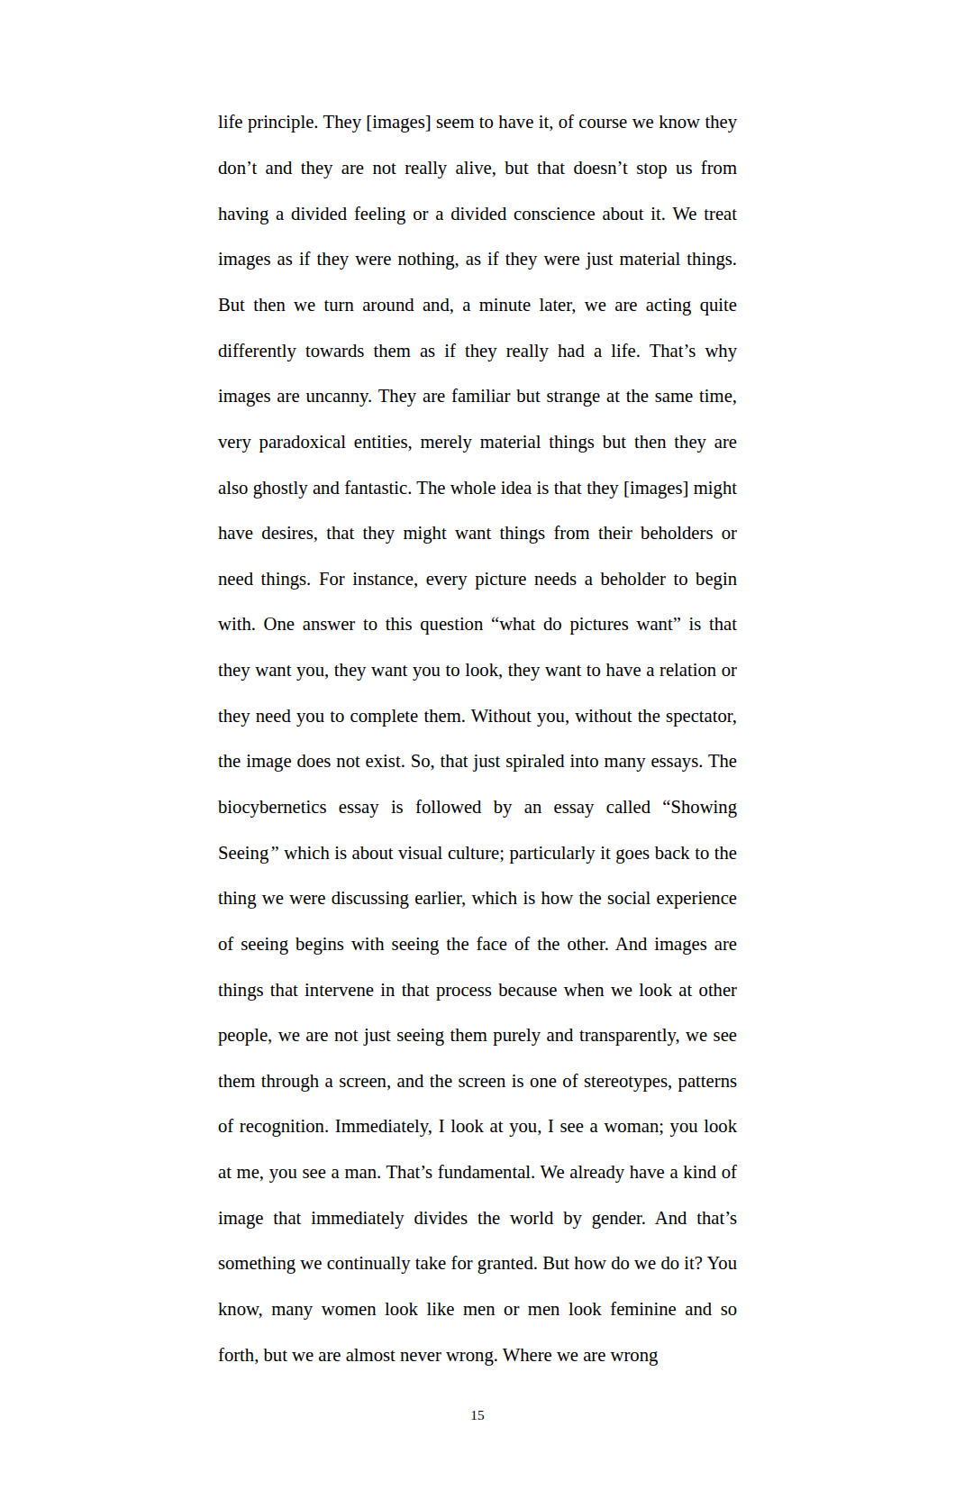life principle. They [images] seem to have it, of course we know they don’t and they are not really alive, but that doesn’t stop us from having a divided feeling or a divided conscience about it. We treat images as if they were nothing, as if they were just material things. But then we turn around and, a minute later, we are acting quite differently towards them as if they really had a life. That’s why images are uncanny. They are familiar but strange at the same time, very paradoxical entities, merely material things but then they are also ghostly and fantastic. The whole idea is that they [images] might have desires, that they might want things from their beholders or need things. For instance, every picture needs a beholder to begin with. One answer to this question “what do pictures want” is that they want you, they want you to look, they want to have a relation or they need you to complete them. Without you, without the spectator, the image does not exist. So, that just spiraled into many essays. The biocybernetics essay is followed by an essay called “Showing Seeing” which is about visual culture; particularly it goes back to the thing we were discussing earlier, which is how the social experience of seeing begins with seeing the face of the other. And images are things that intervene in that process because when we look at other people, we are not just seeing them purely and transparently, we see them through a screen, and the screen is one of stereotypes, patterns of recognition. Immediately, I look at you, I see a woman; you look at me, you see a man. That’s fundamental. We already have a kind of image that immediately divides the world by gender. And that’s something we continually take for granted. But how do we do it? You know, many women look like men or men look feminine and so forth, but we are almost never wrong. Where we are wrong
15